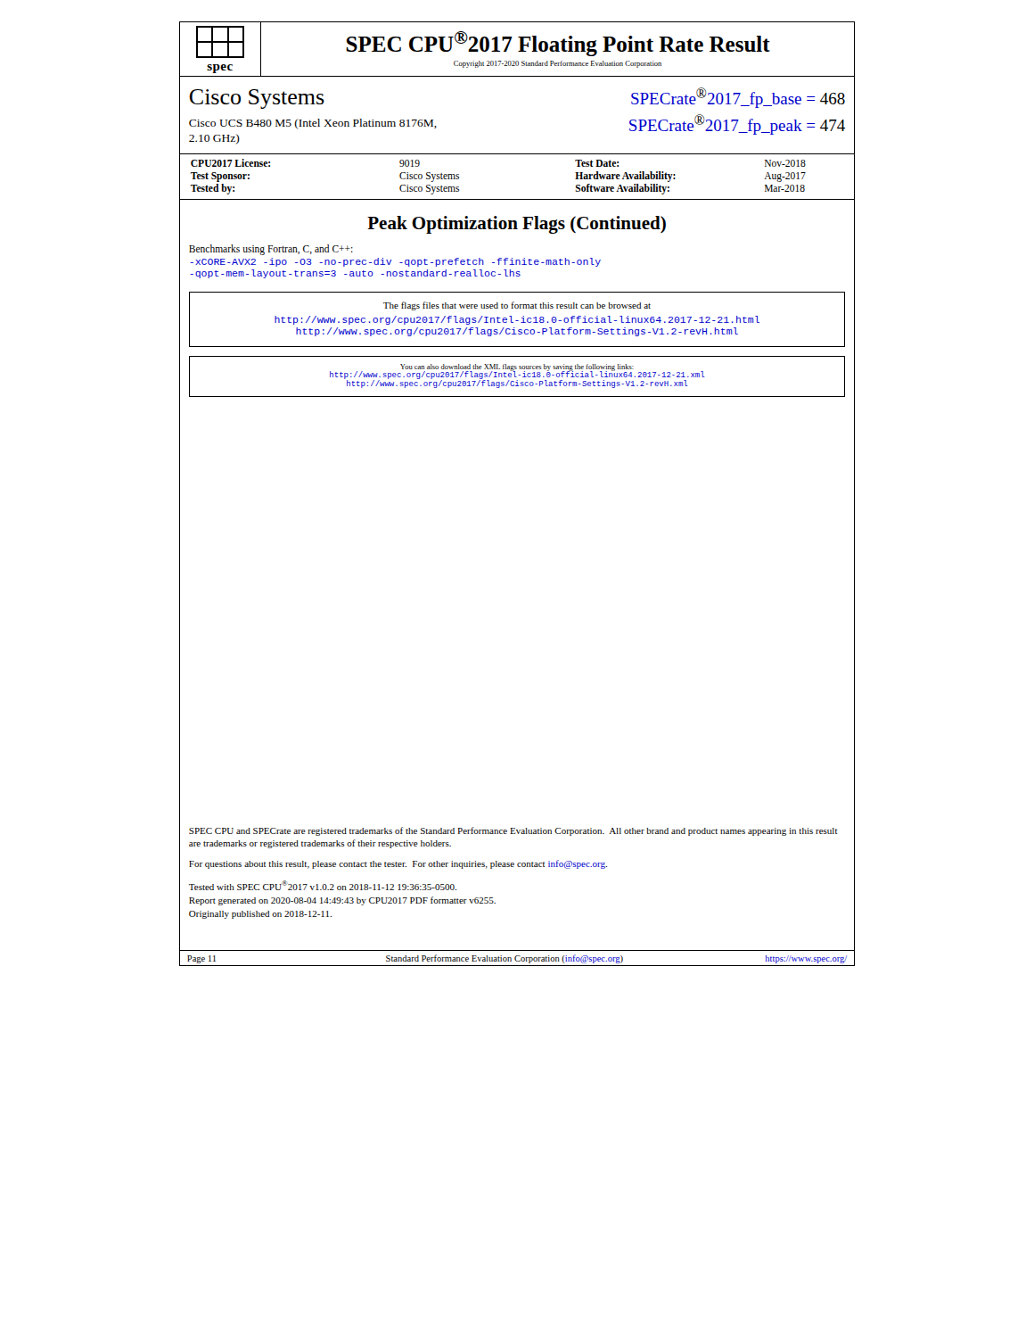spec
SPEC CPU®2017 Floating Point Rate Result
Copyright 2017-2020 Standard Performance Evaluation Corporation
Cisco Systems
Cisco UCS B480 M5 (Intel Xeon Platinum 8176M,
2.10 GHz)
SPECrate®2017_fp_base = 468
SPECrate®2017_fp_peak = 474
| CPU2017 License: | 9019 |
| Test Sponsor: | Cisco Systems |
| Tested by: | Cisco Systems |
| Test Date: | Nov-2018 |
| Hardware Availability: | Aug-2017 |
| Software Availability: | Mar-2018 |
Peak Optimization Flags (Continued)
Benchmarks using Fortran, C, and C++:
-xCORE-AVX2 -ipo -O3 -no-prec-div -qopt-prefetch -ffinite-math-only
-qopt-mem-layout-trans=3 -auto -nostandard-realloc-lhs
The flags files that were used to format this result can be browsed at
http://www.spec.org/cpu2017/flags/Intel-ic18.0-official-linux64.2017-12-21.html http://www.spec.org/cpu2017/flags/Cisco-Platform-Settings-V1.2-revH.html
You can also download the XML flags sources by saving the following links:
http://www.spec.org/cpu2017/flags/Intel-ic18.0-official-linux64.2017-12-21.xml http://www.spec.org/cpu2017/flags/Cisco-Platform-Settings-V1.2-revH.xml
SPEC CPU and SPECrate are registered trademarks of the Standard Performance Evaluation Corporation. All other brand and product names appearing in this result are trademarks or registered trademarks of their respective holders.
For questions about this result, please contact the tester. For other inquiries, please contact info@spec.org.
Tested with SPEC CPU®2017 v1.0.2 on 2018-11-12 19:36:35-0500.
Report generated on 2020-08-04 14:49:43 by CPU2017 PDF formatter v6255.
Originally published on 2018-12-11.
Page 11
Standard Performance Evaluation Corporation (info@spec.org)
https://www.spec.org/